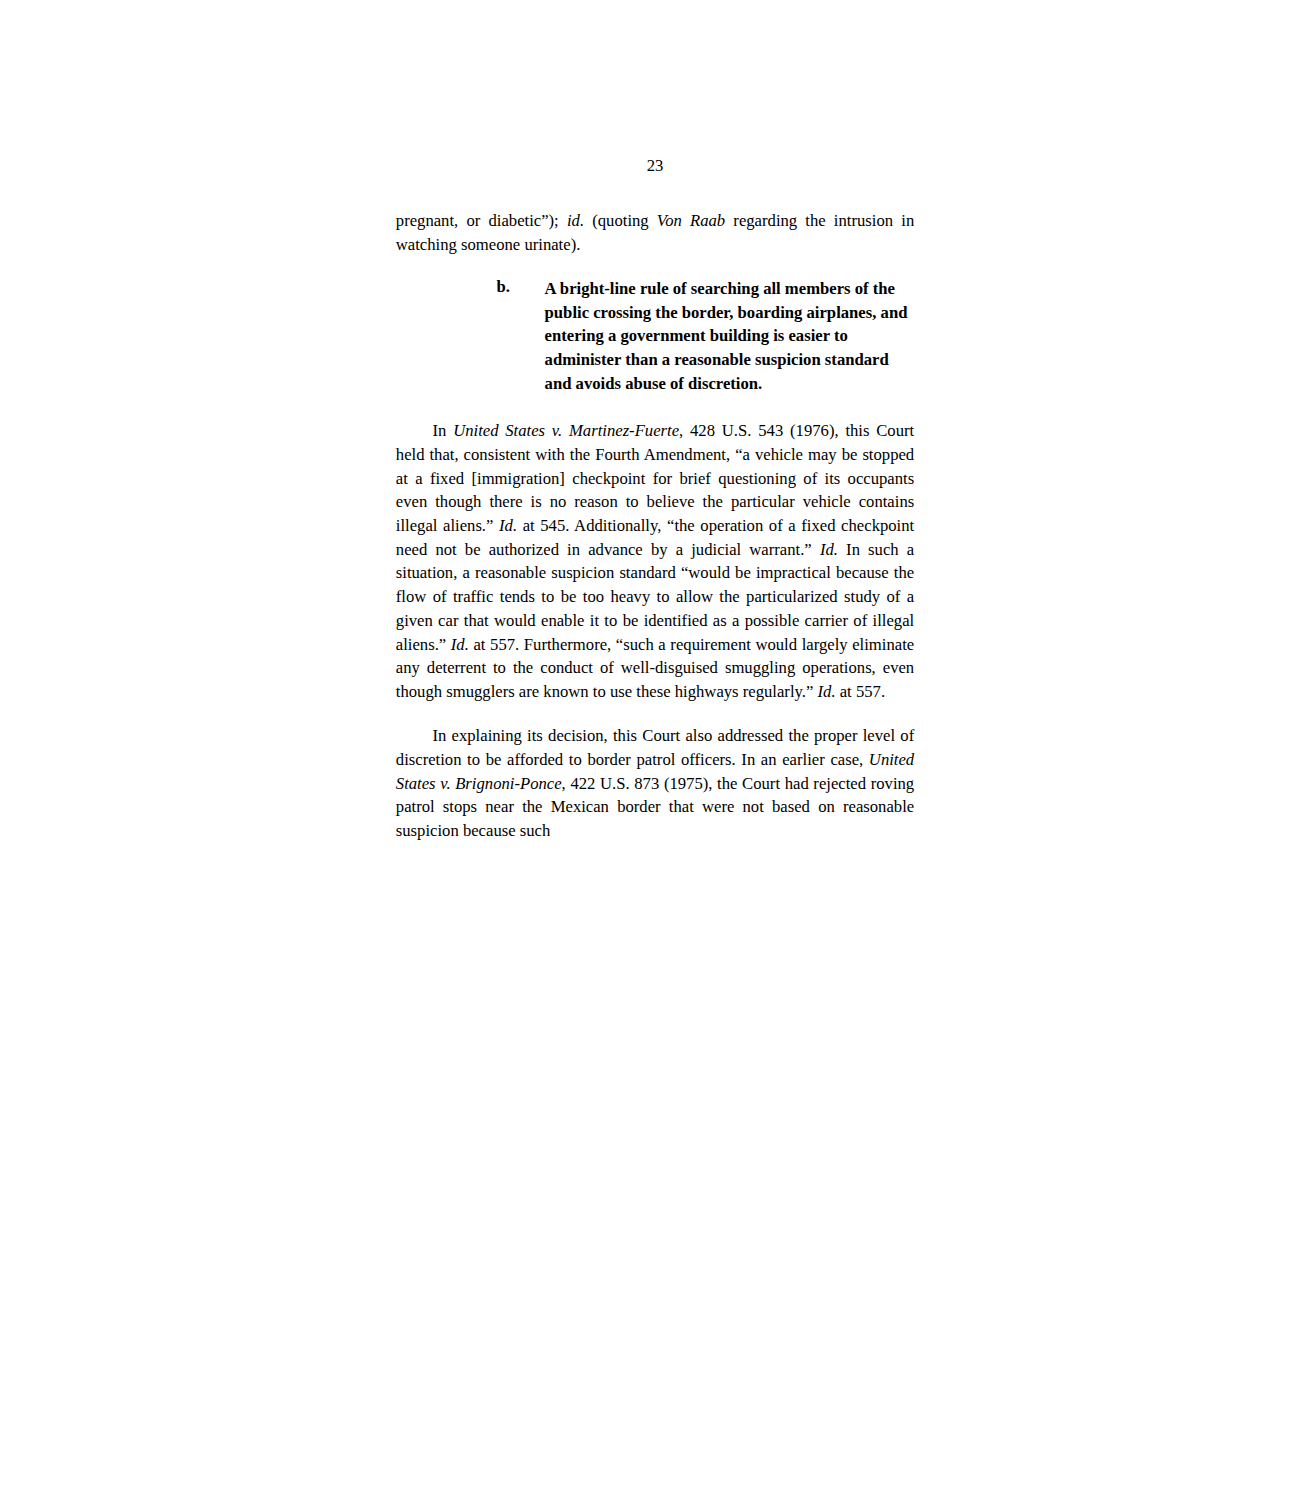23
pregnant, or diabetic”); id. (quoting Von Raab regarding the intrusion in watching someone urinate).
b.
A bright-line rule of searching all members of the public crossing the border, boarding airplanes, and entering a government building is easier to administer than a reasonable suspicion standard and avoids abuse of discretion.
In United States v. Martinez-Fuerte, 428 U.S. 543 (1976), this Court held that, consistent with the Fourth Amendment, “a vehicle may be stopped at a fixed [immigration] checkpoint for brief questioning of its occupants even though there is no reason to believe the particular vehicle contains illegal aliens.” Id. at 545. Additionally, “the operation of a fixed checkpoint need not be authorized in advance by a judicial warrant.” Id. In such a situation, a reasonable suspicion standard “would be impractical because the flow of traffic tends to be too heavy to allow the particularized study of a given car that would enable it to be identified as a possible carrier of illegal aliens.” Id. at 557. Furthermore, “such a requirement would largely eliminate any deterrent to the conduct of well-disguised smuggling operations, even though smugglers are known to use these highways regularly.” Id. at 557.
In explaining its decision, this Court also addressed the proper level of discretion to be afforded to border patrol officers. In an earlier case, United States v. Brignoni-Ponce, 422 U.S. 873 (1975), the Court had rejected roving patrol stops near the Mexican border that were not based on reasonable suspicion because such